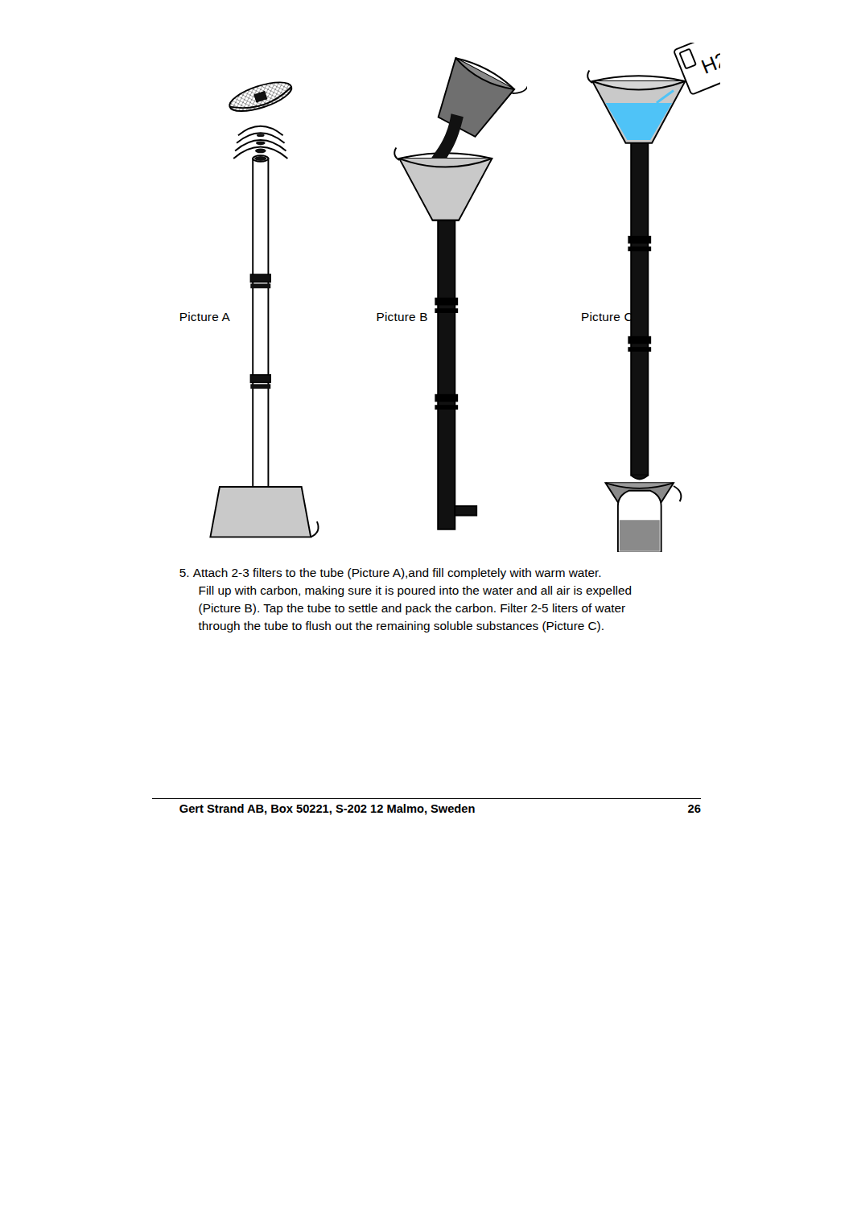Picture A
Picture B
Picture C
H20
5. Attach 2-3 filters to the tube (Picture A),and fill completely with warm water.
Fill up with carbon, making sure it is poured into the water and all air is expelled
(Picture B). Tap the tube to settle and pack the carbon. Filter 2-5 liters of water
through the tube to flush out the remaining soluble substances (Picture C).
Gert Strand AB, Box 50221, S-202 12 Malmo, Sweden 26